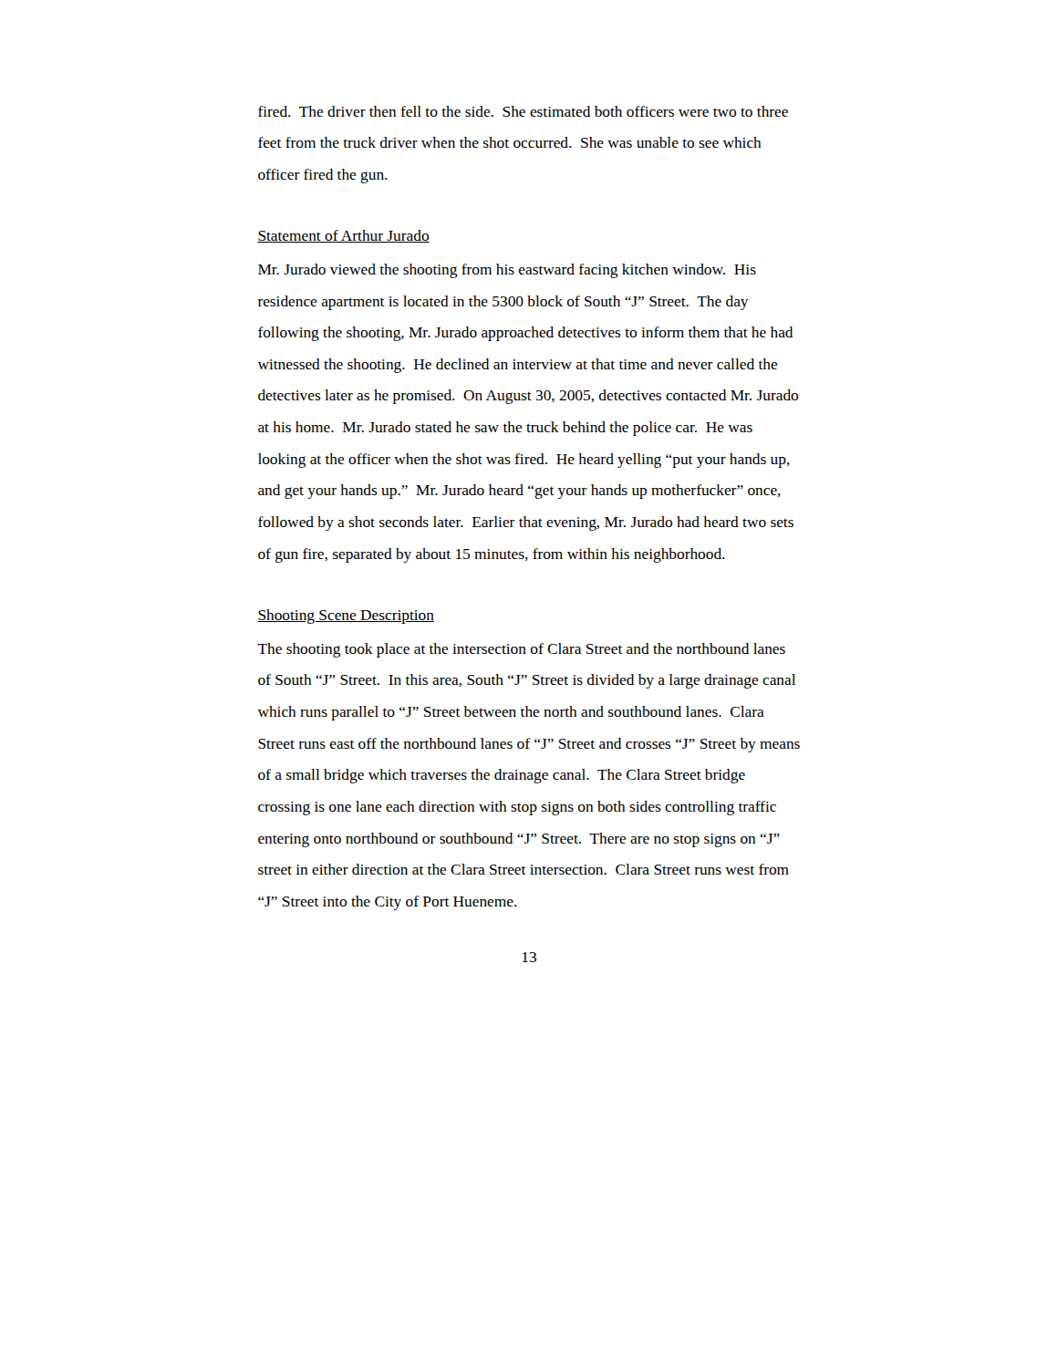fired. The driver then fell to the side. She estimated both officers were two to three feet from the truck driver when the shot occurred. She was unable to see which officer fired the gun.
Statement of Arthur Jurado
Mr. Jurado viewed the shooting from his eastward facing kitchen window. His residence apartment is located in the 5300 block of South “J” Street. The day following the shooting, Mr. Jurado approached detectives to inform them that he had witnessed the shooting. He declined an interview at that time and never called the detectives later as he promised. On August 30, 2005, detectives contacted Mr. Jurado at his home. Mr. Jurado stated he saw the truck behind the police car. He was looking at the officer when the shot was fired. He heard yelling “put your hands up, and get your hands up.” Mr. Jurado heard “get your hands up motherfucker” once, followed by a shot seconds later. Earlier that evening, Mr. Jurado had heard two sets of gun fire, separated by about 15 minutes, from within his neighborhood.
Shooting Scene Description
The shooting took place at the intersection of Clara Street and the northbound lanes of South “J” Street. In this area, South “J” Street is divided by a large drainage canal which runs parallel to “J” Street between the north and southbound lanes. Clara Street runs east off the northbound lanes of “J” Street and crosses “J” Street by means of a small bridge which traverses the drainage canal. The Clara Street bridge crossing is one lane each direction with stop signs on both sides controlling traffic entering onto northbound or southbound “J” Street. There are no stop signs on “J” street in either direction at the Clara Street intersection. Clara Street runs west from “J” Street into the City of Port Hueneme.
13